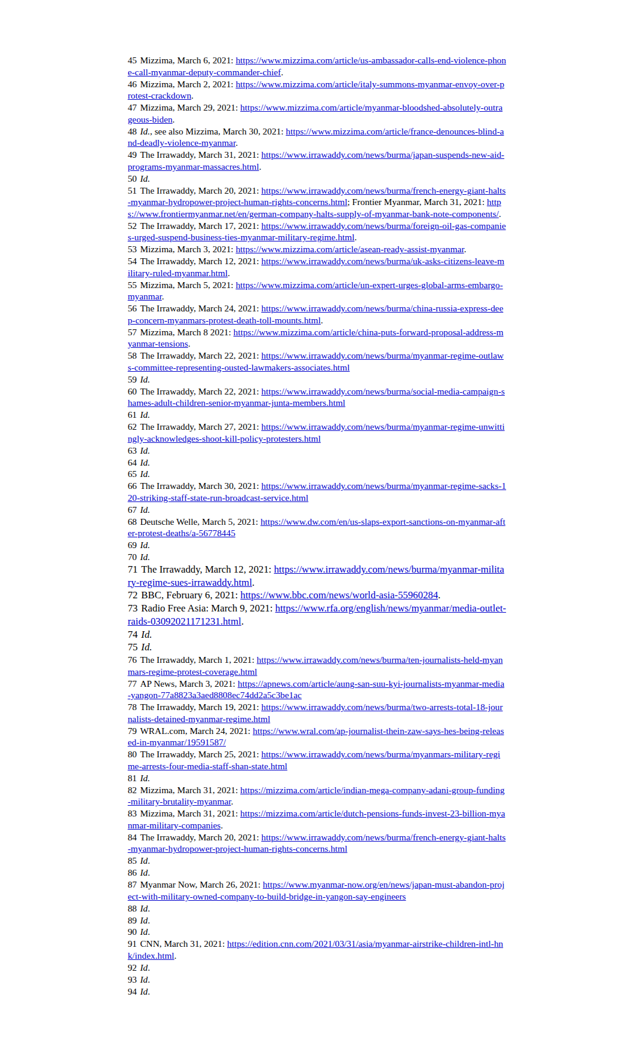45 Mizzima, March 6, 2021: https://www.mizzima.com/article/us-ambassador-calls-end-violence-phone-call-myanmar-deputy-commander-chief.
46 Mizzima, March 2, 2021: https://www.mizzima.com/article/italy-summons-myanmar-envoy-over-protest-crackdown.
47 Mizzima, March 29, 2021: https://www.mizzima.com/article/myanmar-bloodshed-absolutely-outrageous-biden.
48 Id., see also Mizzima, March 30, 2021: https://www.mizzima.com/article/france-denounces-blind-and-deadly-violence-myanmar.
49 The Irrawaddy, March 31, 2021: https://www.irrawaddy.com/news/burma/japan-suspends-new-aid-programs-myanmar-massacres.html.
50 Id.
51 The Irrawaddy, March 20, 2021: https://www.irrawaddy.com/news/burma/french-energy-giant-halts-myanmar-hydropower-project-human-rights-concerns.html; Frontier Myanmar, March 31, 2021: https://www.frontiermyanmar.net/en/german-company-halts-supply-of-myanmar-bank-note-components/.
52 The Irrawaddy, March 17, 2021: https://www.irrawaddy.com/news/burma/foreign-oil-gas-companies-urged-suspend-business-ties-myanmar-military-regime.html.
53 Mizzima, March 3, 2021: https://www.mizzima.com/article/asean-ready-assist-myanmar.
54 The Irrawaddy, March 12, 2021: https://www.irrawaddy.com/news/burma/uk-asks-citizens-leave-military-ruled-myanmar.html.
55 Mizzima, March 5, 2021: https://www.mizzima.com/article/un-expert-urges-global-arms-embargo-myanmar.
56 The Irrawaddy, March 24, 2021: https://www.irrawaddy.com/news/burma/china-russia-express-deep-concern-myanmars-protest-death-toll-mounts.html.
57 Mizzima, March 8 2021: https://www.mizzima.com/article/china-puts-forward-proposal-address-myanmar-tensions.
58 The Irrawaddy, March 22, 2021: https://www.irrawaddy.com/news/burma/myanmar-regime-outlaws-committee-representing-ousted-lawmakers-associates.html
59 Id.
60 The Irrawaddy, March 22, 2021: https://www.irrawaddy.com/news/burma/social-media-campaign-shames-adult-children-senior-myanmar-junta-members.html
61 Id.
62 The Irrawaddy, March 27, 2021: https://www.irrawaddy.com/news/burma/myanmar-regime-unwittingly-acknowledges-shoot-kill-policy-protesters.html
63 Id.
64 Id.
65 Id.
66 The Irrawaddy, March 30, 2021: https://www.irrawaddy.com/news/burma/myanmar-regime-sacks-120-striking-staff-state-run-broadcast-service.html
67 Id.
68 Deutsche Welle, March 5, 2021: https://www.dw.com/en/us-slaps-export-sanctions-on-myanmar-after-protest-deaths/a-56778445
69 Id.
70 Id.
71 The Irrawaddy, March 12, 2021: https://www.irrawaddy.com/news/burma/myanmar-military-regime-sues-irrawaddy.html.
72 BBC, February 6, 2021: https://www.bbc.com/news/world-asia-55960284.
73 Radio Free Asia: March 9, 2021: https://www.rfa.org/english/news/myanmar/media-outlet-raids-03092021171231.html.
74 Id.
75 Id.
76 The Irrawaddy, March 1, 2021: https://www.irrawaddy.com/news/burma/ten-journalists-held-myanmars-regime-protest-coverage.html
77 AP News, March 3, 2021: https://apnews.com/article/aung-san-suu-kyi-journalists-myanmar-media-yangon-77a8823a3aed8808ec74dd2a5c3be1ac
78 The Irrawaddy, March 19, 2021: https://www.irrawaddy.com/news/burma/two-arrests-total-18-journalists-detained-myanmar-regime.html
79 WRAL.com, March 24, 2021: https://www.wral.com/ap-journalist-thein-zaw-says-hes-being-released-in-myanmar/19591587/
80 The Irrawaddy, March 25, 2021: https://www.irrawaddy.com/news/burma/myanmars-military-regime-arrests-four-media-staff-shan-state.html
81 Id.
82 Mizzima, March 31, 2021: https://mizzima.com/article/indian-mega-company-adani-group-funding-military-brutality-myanmar.
83 Mizzima, March 31, 2021: https://mizzima.com/article/dutch-pensions-funds-invest-23-billion-myanmar-military-companies.
84 The Irrawaddy, March 20, 2021: https://www.irrawaddy.com/news/burma/french-energy-giant-halts-myanmar-hydropower-project-human-rights-concerns.html
85 Id.
86 Id.
87 Myanmar Now, March 26, 2021: https://www.myanmar-now.org/en/news/japan-must-abandon-project-with-military-owned-company-to-build-bridge-in-yangon-say-engineers
88 Id.
89 Id.
90 Id.
91 CNN, March 31, 2021: https://edition.cnn.com/2021/03/31/asia/myanmar-airstrike-children-intl-hnk/index.html.
92 Id.
93 Id.
94 Id.